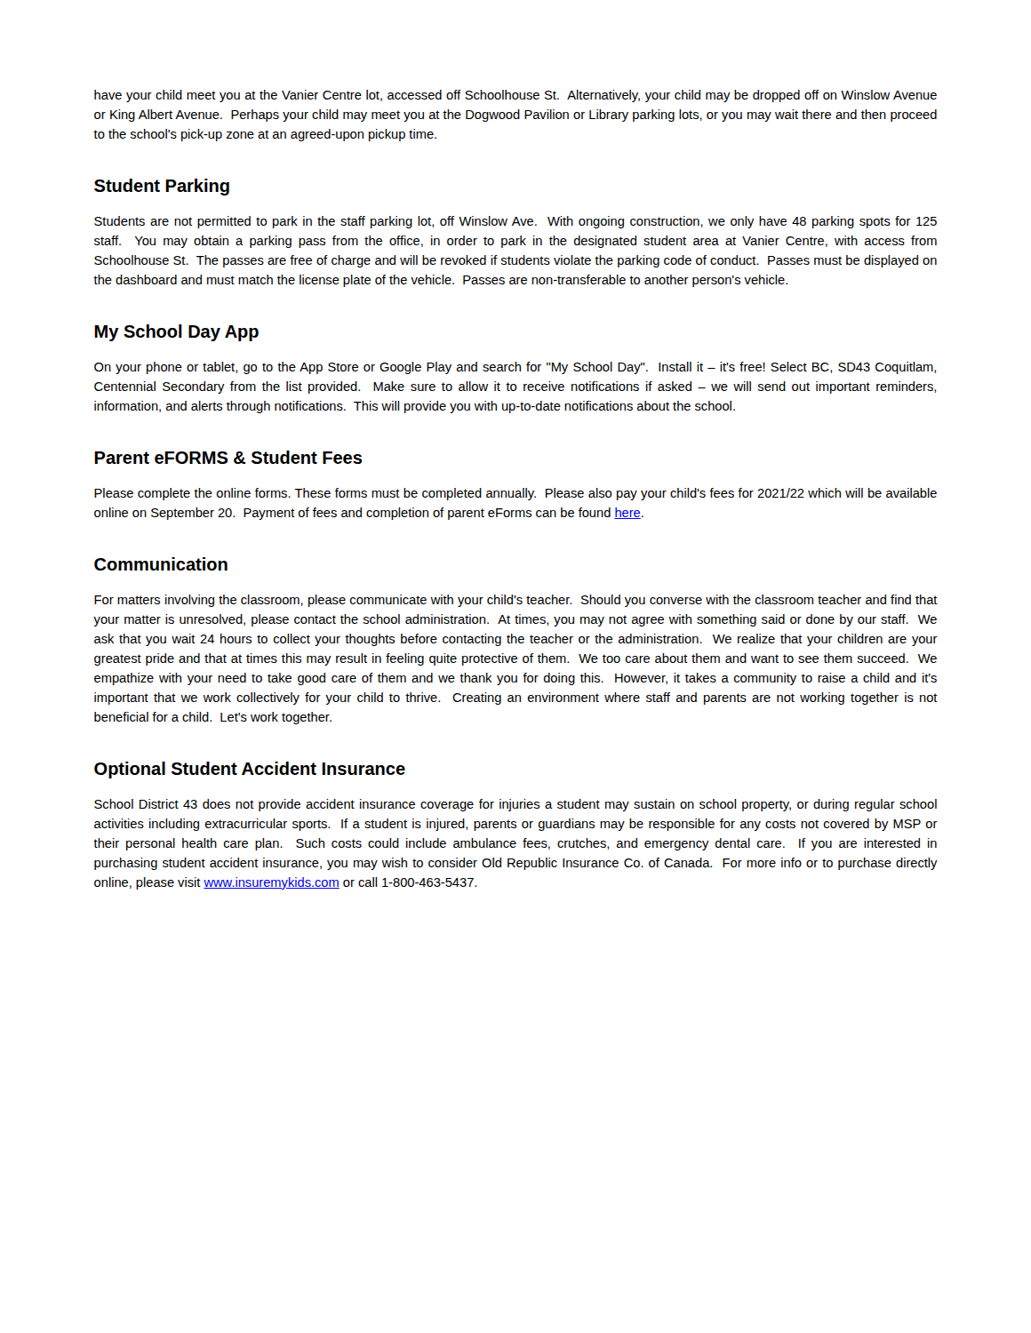have your child meet you at the Vanier Centre lot, accessed off Schoolhouse St. Alternatively, your child may be dropped off on Winslow Avenue or King Albert Avenue. Perhaps your child may meet you at the Dogwood Pavilion or Library parking lots, or you may wait there and then proceed to the school's pick-up zone at an agreed-upon pickup time.
Student Parking
Students are not permitted to park in the staff parking lot, off Winslow Ave. With ongoing construction, we only have 48 parking spots for 125 staff. You may obtain a parking pass from the office, in order to park in the designated student area at Vanier Centre, with access from Schoolhouse St. The passes are free of charge and will be revoked if students violate the parking code of conduct. Passes must be displayed on the dashboard and must match the license plate of the vehicle. Passes are non-transferable to another person's vehicle.
My School Day App
On your phone or tablet, go to the App Store or Google Play and search for "My School Day". Install it – it's free! Select BC, SD43 Coquitlam, Centennial Secondary from the list provided. Make sure to allow it to receive notifications if asked – we will send out important reminders, information, and alerts through notifications. This will provide you with up-to-date notifications about the school.
Parent eFORMS & Student Fees
Please complete the online forms. These forms must be completed annually. Please also pay your child's fees for 2021/22 which will be available online on September 20. Payment of fees and completion of parent eForms can be found here.
Communication
For matters involving the classroom, please communicate with your child's teacher. Should you converse with the classroom teacher and find that your matter is unresolved, please contact the school administration. At times, you may not agree with something said or done by our staff. We ask that you wait 24 hours to collect your thoughts before contacting the teacher or the administration. We realize that your children are your greatest pride and that at times this may result in feeling quite protective of them. We too care about them and want to see them succeed. We empathize with your need to take good care of them and we thank you for doing this. However, it takes a community to raise a child and it's important that we work collectively for your child to thrive. Creating an environment where staff and parents are not working together is not beneficial for a child. Let's work together.
Optional Student Accident Insurance
School District 43 does not provide accident insurance coverage for injuries a student may sustain on school property, or during regular school activities including extracurricular sports. If a student is injured, parents or guardians may be responsible for any costs not covered by MSP or their personal health care plan. Such costs could include ambulance fees, crutches, and emergency dental care. If you are interested in purchasing student accident insurance, you may wish to consider Old Republic Insurance Co. of Canada. For more info or to purchase directly online, please visit www.insuremykids.com or call 1-800-463-5437.